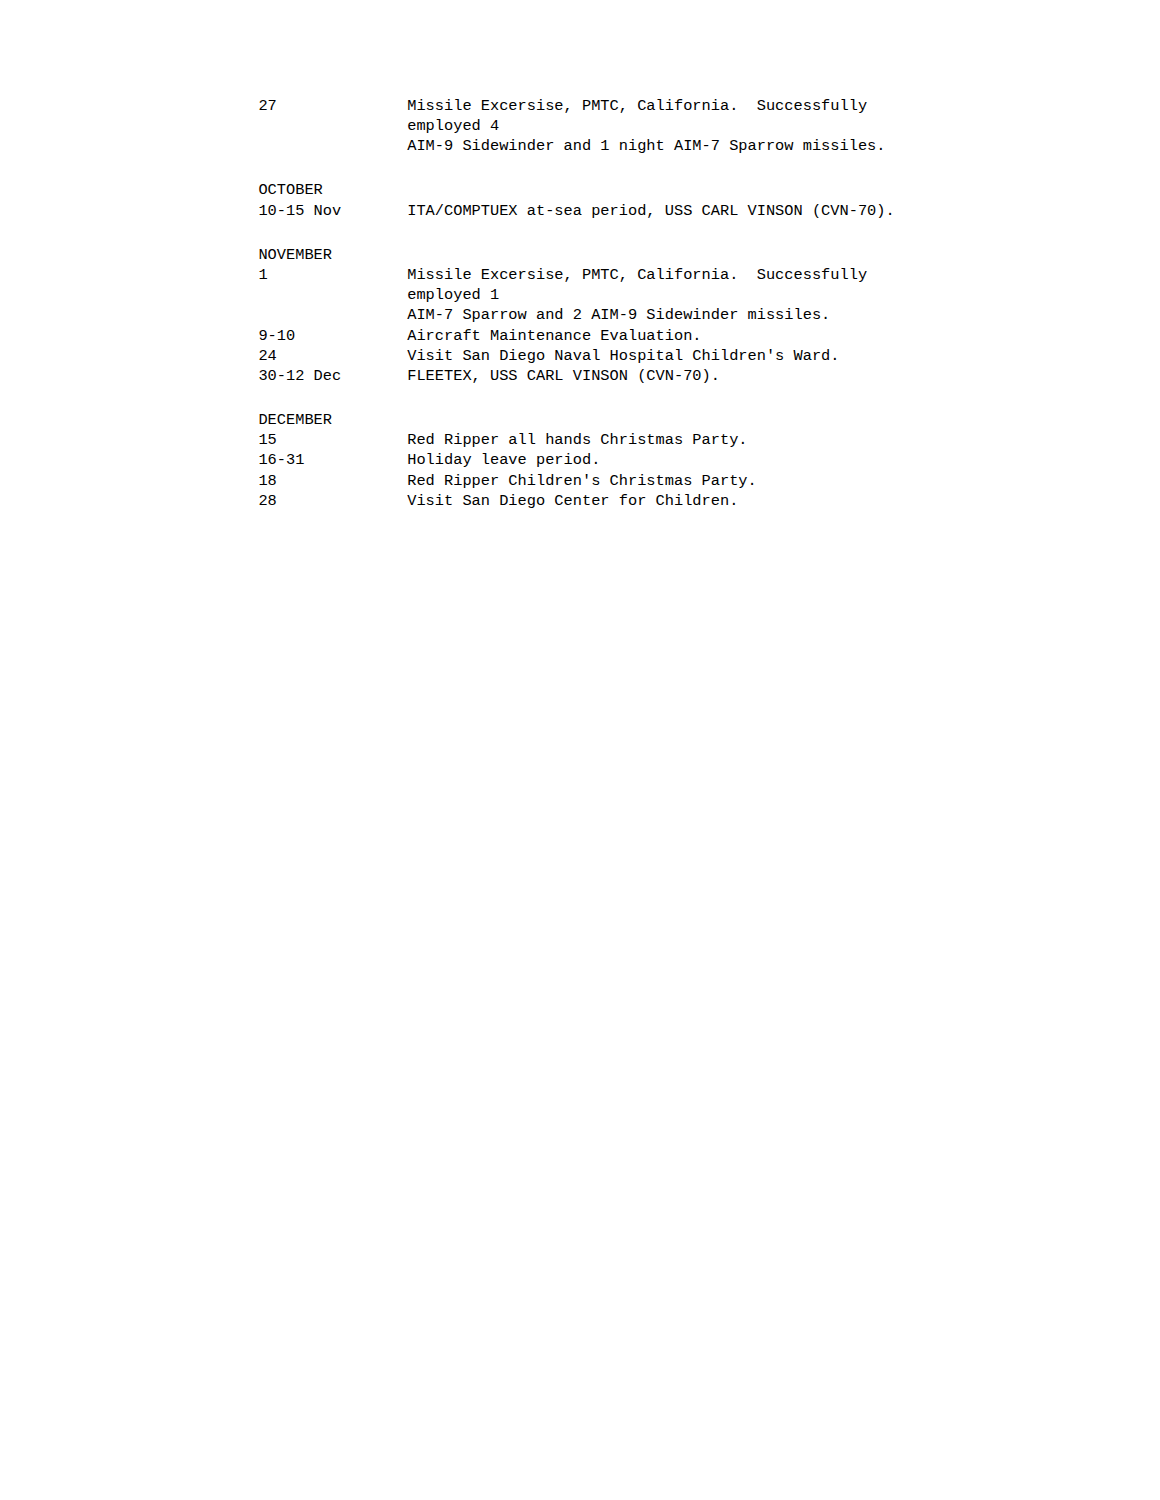| 27 | Missile Excersise, PMTC, California. Successfully employed 4 AIM-9 Sidewinder and 1 night AIM-7 Sparrow missiles. |
OCTOBER
| 10-15 Nov | ITA/COMPTUEX at-sea period, USS CARL VINSON (CVN-70). |
NOVEMBER
| 1 | Missile Excersise, PMTC, California. Successfully employed 1 AIM-7 Sparrow and 2 AIM-9 Sidewinder missiles. |
| 9-10 | Aircraft Maintenance Evaluation. |
| 24 | Visit San Diego Naval Hospital Children's Ward. |
| 30-12 Dec | FLEETEX, USS CARL VINSON (CVN-70). |
DECEMBER
| 15 | Red Ripper all hands Christmas Party. |
| 16-31 | Holiday leave period. |
| 18 | Red Ripper Children's Christmas Party. |
| 28 | Visit San Diego Center for Children. |